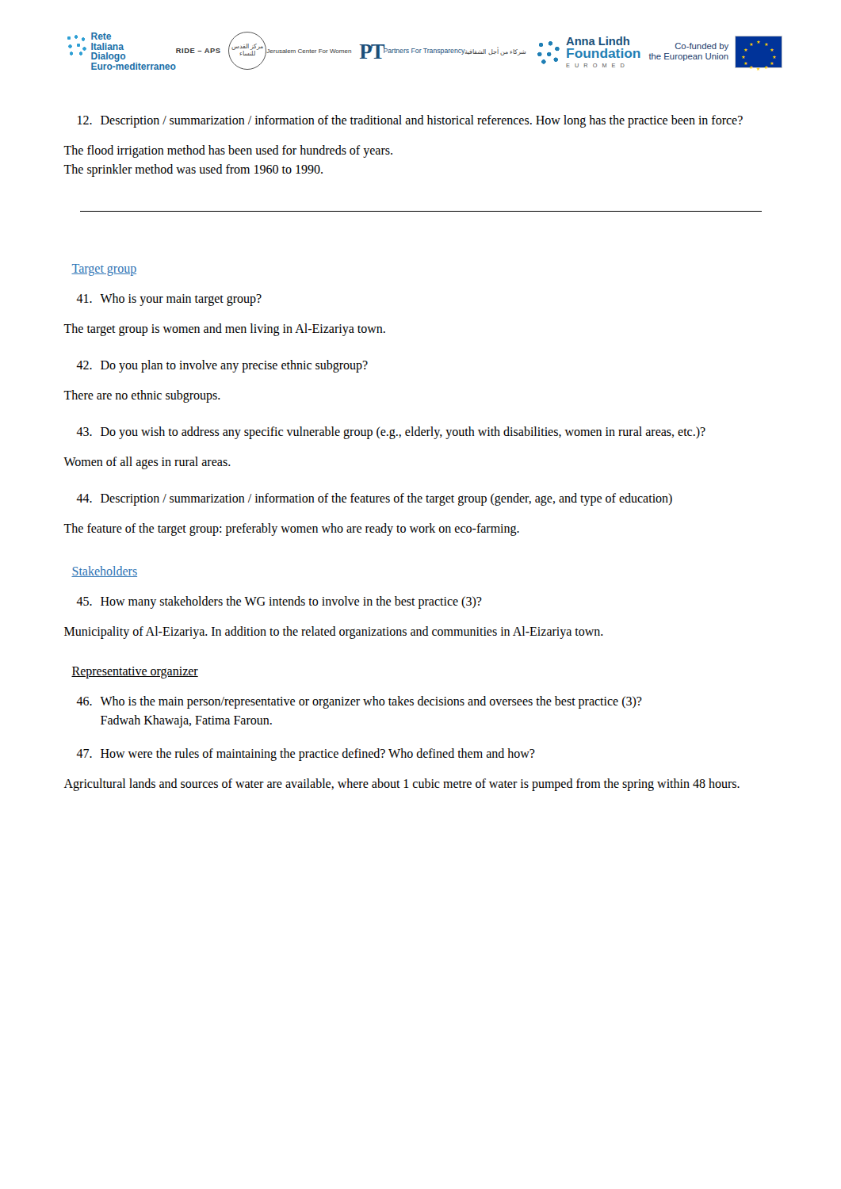Rete
Italiana
Dialogo
Euro-mediterraneo RIDE – APS
مركز القدس للنساء
Jerusalem Center For Women
PT Partners For Transparency
شركاء من أجل الشفافية
Anna Lindh Foundation E U R O M E D
Co-funded by
the European Union
★ ★ ★ ★ ★ ★ ★ ★ ★ ★ ★ ★
Description / summarization / information of the traditional and historical references. How long has the practice been in force?
The flood irrigation method has been used for hundreds of years.
The sprinkler method was used from 1960 to 1990.
Target group
Who is your main target group?
The target group is women and men living in Al-Eizariya town.
Do you plan to involve any precise ethnic subgroup?
There are no ethnic subgroups.
Do you wish to address any specific vulnerable group (e.g., elderly, youth with disabilities, women in rural areas, etc.)?
Women of all ages in rural areas.
Description / summarization / information of the features of the target group (gender, age, and type of education)
The feature of the target group: preferably women who are ready to work on eco-farming.
Stakeholders
How many stakeholders the WG intends to involve in the best practice (3)?
Municipality of Al-Eizariya. In addition to the related organizations and communities in Al-Eizariya town.
Representative organizer
Who is the main person/representative or organizer who takes decisions and oversees the best practice (3)?
Fadwah Khawaja, Fatima Faroun.
How were the rules of maintaining the practice defined? Who defined them and how?
Agricultural lands and sources of water are available, where about 1 cubic metre of water is pumped from the spring within 48 hours.